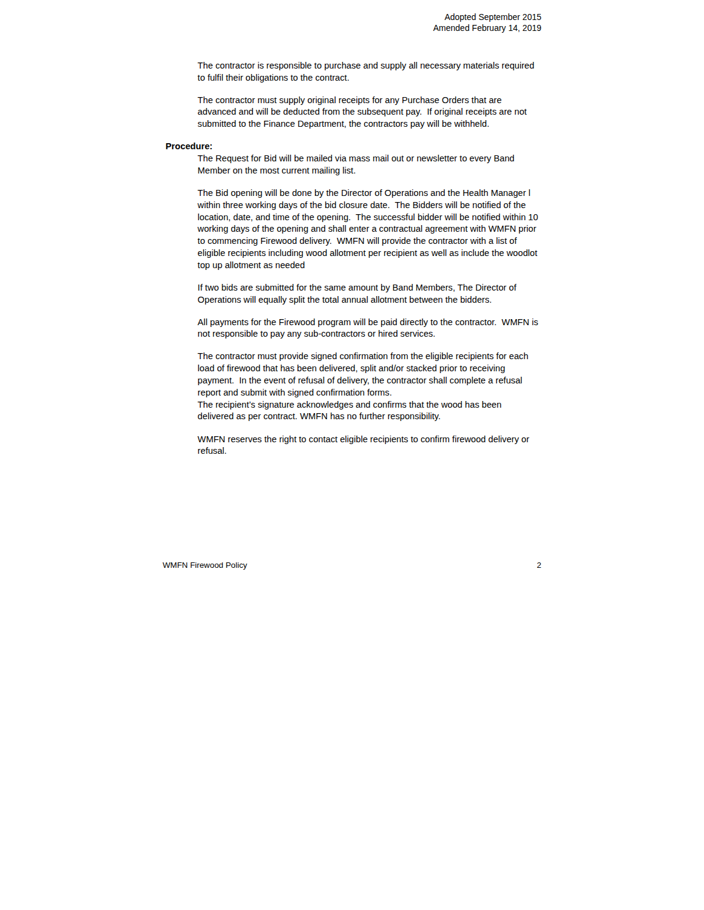Adopted September 2015
Amended February 14, 2019
The contractor is responsible to purchase and supply all necessary materials required to fulfil their obligations to the contract.
The contractor must supply original receipts for any Purchase Orders that are advanced and will be deducted from the subsequent pay. If original receipts are not submitted to the Finance Department, the contractors pay will be withheld.
Procedure:
The Request for Bid will be mailed via mass mail out or newsletter to every Band Member on the most current mailing list.
The Bid opening will be done by the Director of Operations and the Health Manager l within three working days of the bid closure date. The Bidders will be notified of the location, date, and time of the opening. The successful bidder will be notified within 10 working days of the opening and shall enter a contractual agreement with WMFN prior to commencing Firewood delivery. WMFN will provide the contractor with a list of eligible recipients including wood allotment per recipient as well as include the woodlot top up allotment as needed
If two bids are submitted for the same amount by Band Members, The Director of Operations will equally split the total annual allotment between the bidders.
All payments for the Firewood program will be paid directly to the contractor. WMFN is not responsible to pay any sub-contractors or hired services.
The contractor must provide signed confirmation from the eligible recipients for each load of firewood that has been delivered, split and/or stacked prior to receiving payment. In the event of refusal of delivery, the contractor shall complete a refusal report and submit with signed confirmation forms.
The recipient’s signature acknowledges and confirms that the wood has been delivered as per contract. WMFN has no further responsibility.
WMFN reserves the right to contact eligible recipients to confirm firewood delivery or refusal.
WMFN Firewood Policy 2